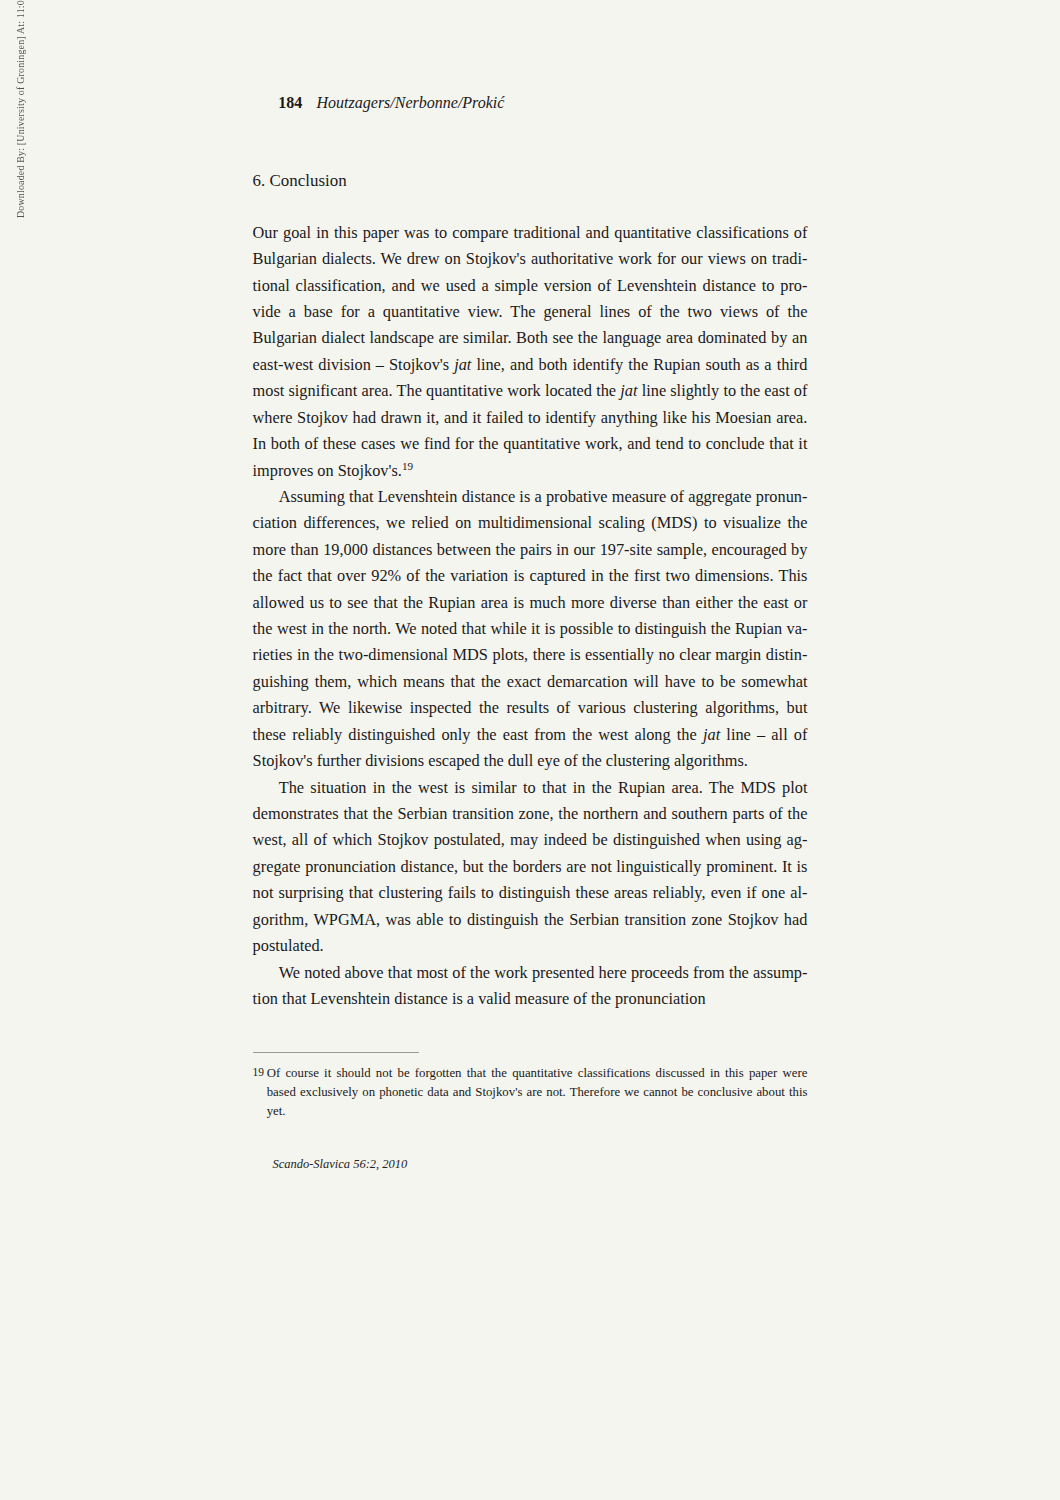Downloaded By: [University of Groningen] At: 11:08 15 December 2010
184 Houtzagers/Nerbonne/Prokić
6. Conclusion
Our goal in this paper was to compare traditional and quantitative classifications of Bulgarian dialects. We drew on Stojkov's authoritative work for our views on traditional classification, and we used a simple version of Levenshtein distance to provide a base for a quantitative view. The general lines of the two views of the Bulgarian dialect landscape are similar. Both see the language area dominated by an east-west division – Stojkov's jat line, and both identify the Rupian south as a third most significant area. The quantitative work located the jat line slightly to the east of where Stojkov had drawn it, and it failed to identify anything like his Moesian area. In both of these cases we find for the quantitative work, and tend to conclude that it improves on Stojkov's.19
Assuming that Levenshtein distance is a probative measure of aggregate pronunciation differences, we relied on multidimensional scaling (MDS) to visualize the more than 19,000 distances between the pairs in our 197-site sample, encouraged by the fact that over 92% of the variation is captured in the first two dimensions. This allowed us to see that the Rupian area is much more diverse than either the east or the west in the north. We noted that while it is possible to distinguish the Rupian varieties in the two-dimensional MDS plots, there is essentially no clear margin distinguishing them, which means that the exact demarcation will have to be somewhat arbitrary. We likewise inspected the results of various clustering algorithms, but these reliably distinguished only the east from the west along the jat line – all of Stojkov's further divisions escaped the dull eye of the clustering algorithms.
The situation in the west is similar to that in the Rupian area. The MDS plot demonstrates that the Serbian transition zone, the northern and southern parts of the west, all of which Stojkov postulated, may indeed be distinguished when using aggregate pronunciation distance, but the borders are not linguistically prominent. It is not surprising that clustering fails to distinguish these areas reliably, even if one algorithm, WPGMA, was able to distinguish the Serbian transition zone Stojkov had postulated.
We noted above that most of the work presented here proceeds from the assumption that Levenshtein distance is a valid measure of the pronunciation
19 Of course it should not be forgotten that the quantitative classifications discussed in this paper were based exclusively on phonetic data and Stojkov's are not. Therefore we cannot be conclusive about this yet.
Scando-Slavica 56:2, 2010